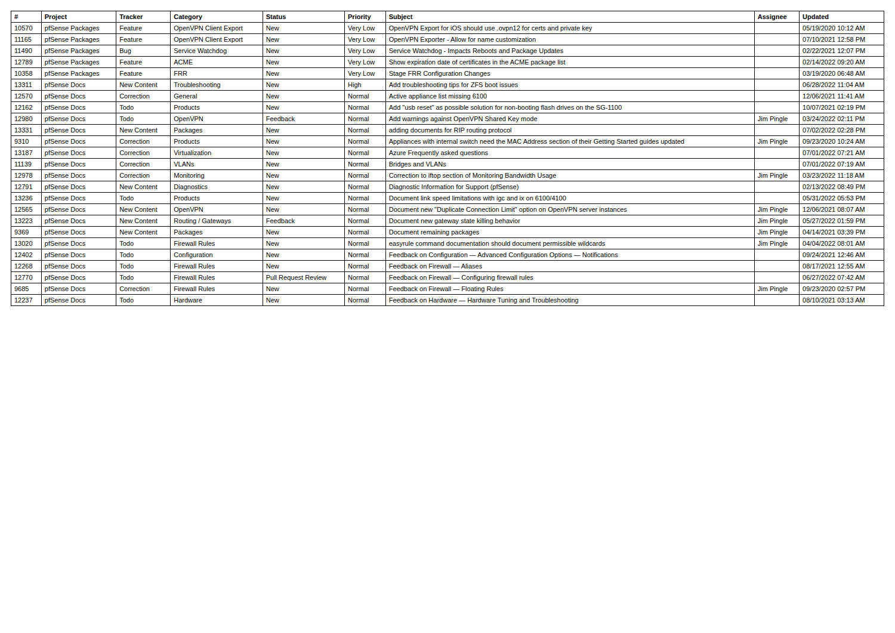| # | Project | Tracker | Category | Status | Priority | Subject | Assignee | Updated |
| --- | --- | --- | --- | --- | --- | --- | --- | --- |
| 10570 | pfSense Packages | Feature | OpenVPN Client Export | New | Very Low | OpenVPN Export for iOS should use .ovpn12 for certs and private key | | 05/19/2020 10:12 AM |
| 11165 | pfSense Packages | Feature | OpenVPN Client Export | New | Very Low | OpenVPN Exporter - Allow for name customization | | 07/10/2021 12:58 PM |
| 11490 | pfSense Packages | Bug | Service Watchdog | New | Very Low | Service Watchdog - Impacts Reboots and Package Updates | | 02/22/2021 12:07 PM |
| 12789 | pfSense Packages | Feature | ACME | New | Very Low | Show expiration date of certificates in the ACME package list | | 02/14/2022 09:20 AM |
| 10358 | pfSense Packages | Feature | FRR | New | Very Low | Stage FRR Configuration Changes | | 03/19/2020 06:48 AM |
| 13311 | pfSense Docs | New Content | Troubleshooting | New | High | Add troubleshooting tips for ZFS boot issues | | 06/28/2022 11:04 AM |
| 12570 | pfSense Docs | Correction | General | New | Normal | Active appliance list missing 6100 | | 12/06/2021 11:41 AM |
| 12162 | pfSense Docs | Todo | Products | New | Normal | Add "usb reset" as possible solution for non-booting flash drives on the SG-1100 | | 10/07/2021 02:19 PM |
| 12980 | pfSense Docs | Todo | OpenVPN | Feedback | Normal | Add warnings against OpenVPN Shared Key mode | Jim Pingle | 03/24/2022 02:11 PM |
| 13331 | pfSense Docs | New Content | Packages | New | Normal | adding documents for RIP routing protocol | | 07/02/2022 02:28 PM |
| 9310 | pfSense Docs | Correction | Products | New | Normal | Appliances with internal switch need the MAC Address section of their Getting Started guides updated | Jim Pingle | 09/23/2020 10:24 AM |
| 13187 | pfSense Docs | Correction | Virtualization | New | Normal | Azure Frequently asked questions | | 07/01/2022 07:21 AM |
| 11139 | pfSense Docs | Correction | VLANs | New | Normal | Bridges and VLANs | | 07/01/2022 07:19 AM |
| 12978 | pfSense Docs | Correction | Monitoring | New | Normal | Correction to iftop section of Monitoring Bandwidth Usage | Jim Pingle | 03/23/2022 11:18 AM |
| 12791 | pfSense Docs | New Content | Diagnostics | New | Normal | Diagnostic Information for Support (pfSense) | | 02/13/2022 08:49 PM |
| 13236 | pfSense Docs | Todo | Products | New | Normal | Document link speed limitations with igc and ix on 6100/4100 | | 05/31/2022 05:53 PM |
| 12565 | pfSense Docs | New Content | OpenVPN | New | Normal | Document new "Duplicate Connection Limit" option on OpenVPN server instances | Jim Pingle | 12/06/2021 08:07 AM |
| 13223 | pfSense Docs | New Content | Routing / Gateways | Feedback | Normal | Document new gateway state killing behavior | Jim Pingle | 05/27/2022 01:59 PM |
| 9369 | pfSense Docs | New Content | Packages | New | Normal | Document remaining packages | Jim Pingle | 04/14/2021 03:39 PM |
| 13020 | pfSense Docs | Todo | Firewall Rules | New | Normal | easyrule command documentation should document permissible wildcards | Jim Pingle | 04/04/2022 08:01 AM |
| 12402 | pfSense Docs | Todo | Configuration | New | Normal | Feedback on Configuration — Advanced Configuration Options — Notifications | | 09/24/2021 12:46 AM |
| 12268 | pfSense Docs | Todo | Firewall Rules | New | Normal | Feedback on Firewall — Aliases | | 08/17/2021 12:55 AM |
| 12770 | pfSense Docs | Todo | Firewall Rules | Pull Request Review | Normal | Feedback on Firewall — Configuring firewall rules | | 06/27/2022 07:42 AM |
| 9685 | pfSense Docs | Correction | Firewall Rules | New | Normal | Feedback on Firewall — Floating Rules | Jim Pingle | 09/23/2020 02:57 PM |
| 12237 | pfSense Docs | Todo | Hardware | New | Normal | Feedback on Hardware — Hardware Tuning and Troubleshooting | | 08/10/2021 03:13 AM |